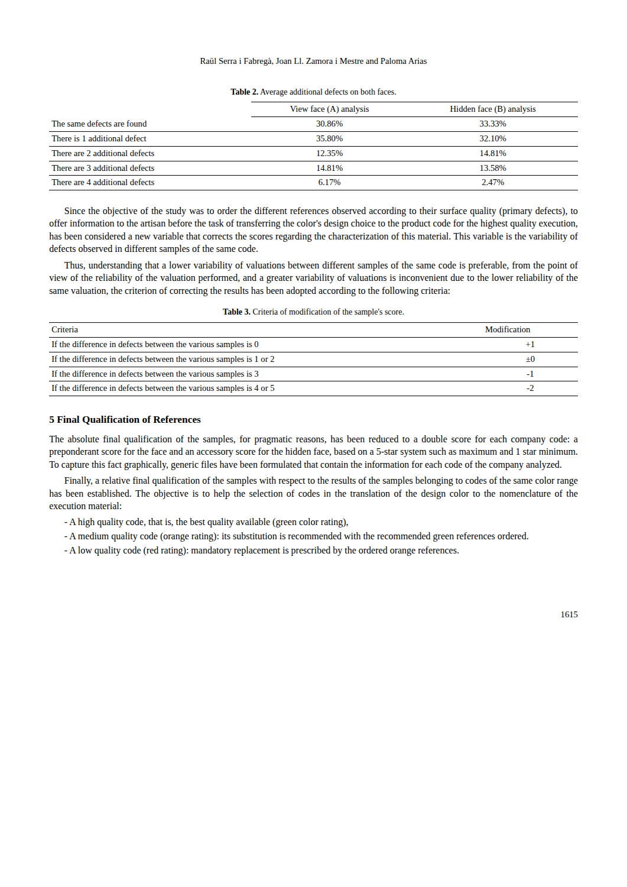Raül Serra i Fabregà, Joan Ll. Zamora i Mestre and Paloma Arias
Table 2. Average additional defects on both faces.
| | View face (A) analysis | Hidden face (B) analysis |
| --- | --- | --- |
| The same defects are found | 30.86% | 33.33% |
| There is 1 additional defect | 35.80% | 32.10% |
| There are 2 additional defects | 12.35% | 14.81% |
| There are 3 additional defects | 14.81% | 13.58% |
| There are 4 additional defects | 6.17% | 2.47% |
Since the objective of the study was to order the different references observed according to their surface quality (primary defects), to offer information to the artisan before the task of transferring the color's design choice to the product code for the highest quality execution, has been considered a new variable that corrects the scores regarding the characterization of this material. This variable is the variability of defects observed in different samples of the same code.
Thus, understanding that a lower variability of valuations between different samples of the same code is preferable, from the point of view of the reliability of the valuation performed, and a greater variability of valuations is inconvenient due to the lower reliability of the same valuation, the criterion of correcting the results has been adopted according to the following criteria:
Table 3. Criteria of modification of the sample's score.
| Criteria | Modification |
| --- | --- |
| If the difference in defects between the various samples is 0 | +1 |
| If the difference in defects between the various samples is 1 or 2 | ±0 |
| If the difference in defects between the various samples is 3 | -1 |
| If the difference in defects between the various samples is 4 or 5 | -2 |
5 Final Qualification of References
The absolute final qualification of the samples, for pragmatic reasons, has been reduced to a double score for each company code: a preponderant score for the face and an accessory score for the hidden face, based on a 5-star system such as maximum and 1 star minimum. To capture this fact graphically, generic files have been formulated that contain the information for each code of the company analyzed.
Finally, a relative final qualification of the samples with respect to the results of the samples belonging to codes of the same color range has been established. The objective is to help the selection of codes in the translation of the design color to the nomenclature of the execution material:
- A high quality code, that is, the best quality available (green color rating),
- A medium quality code (orange rating): its substitution is recommended with the recommended green references ordered.
- A low quality code (red rating): mandatory replacement is prescribed by the ordered orange references.
1615